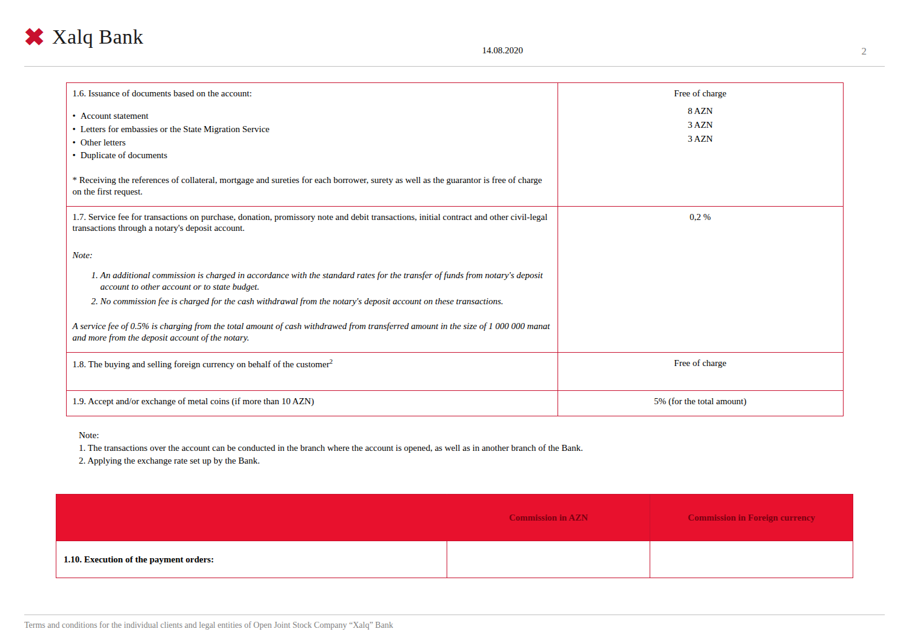✖ Xalq Bank
14.08.2020
2
| 1.6. Issuance of documents based on the account: Account statement Letters for embassies or the State Migration Service Other letters Duplicate of documents * Receiving the references of collateral, mortgage and sureties for each borrower, surety as well as the guarantor is free of charge on the first request. | Free of charge 8 AZN 3 AZN 3 AZN |
| 1.7. Service fee for transactions on purchase, donation, promissory note and debit transactions, initial contract and other civil-legal transactions through a notary's deposit account. Note: An additional commission is charged in accordance with the standard rates for the transfer of funds from notary's deposit account to other account or to state budget. No commission fee is charged for the cash withdrawal from the notary's deposit account on these transactions. A service fee of 0.5% is charging from the total amount of cash withdrawed from transferred amount in the size of 1 000 000 manat and more from the deposit account of the notary. | 0,2 % |
| 1.8. The buying and selling foreign currency on behalf of the customer 2 | Free of charge |
| 1.9. Accept and/or exchange of metal coins (if more than 10 AZN) | 5% (for the total amount) |
Note:
1. The transactions over the account can be conducted in the branch where the account is opened, as well as in another branch of the Bank.
2. Applying the exchange rate set up by the Bank.
| | Commission in AZN | Commission in Foreign currency |
| --- | --- | --- |
| 1.10. E xecution of the payment orders: | | |
Terms and conditions for the individual clients and legal entities of Open Joint Stock Company “Xalq” Bank